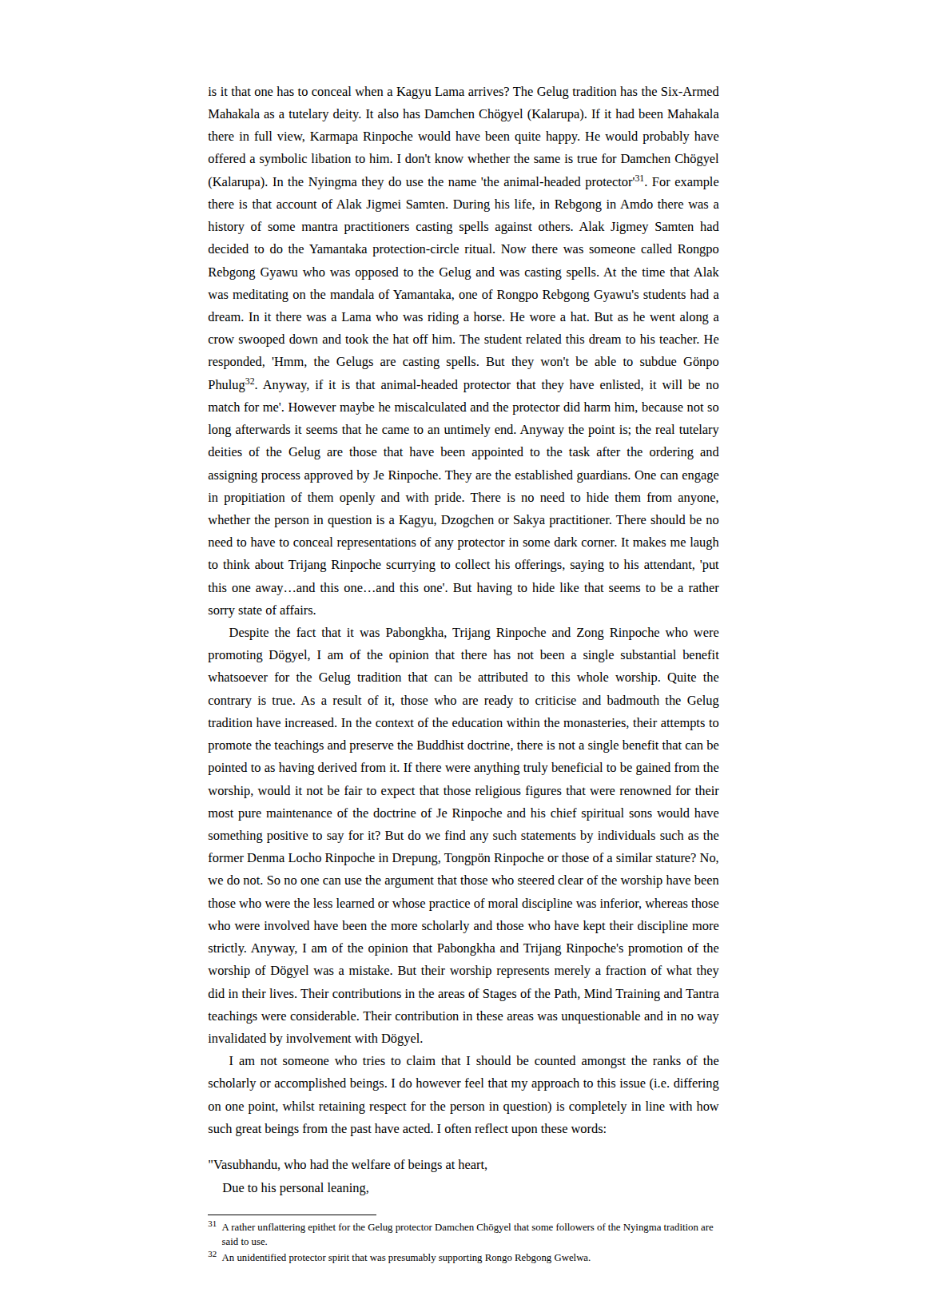is it that one has to conceal when a Kagyu Lama arrives? The Gelug tradition has the Six-Armed Mahakala as a tutelary deity. It also has Damchen Chögyel (Kalarupa). If it had been Mahakala there in full view, Karmapa Rinpoche would have been quite happy. He would probably have offered a symbolic libation to him. I don't know whether the same is true for Damchen Chögyel (Kalarupa). In the Nyingma they do use the name 'the animal-headed protector'31. For example there is that account of Alak Jigmei Samten. During his life, in Rebgong in Amdo there was a history of some mantra practitioners casting spells against others. Alak Jigmey Samten had decided to do the Yamantaka protection-circle ritual. Now there was someone called Rongpo Rebgong Gyawu who was opposed to the Gelug and was casting spells. At the time that Alak was meditating on the mandala of Yamantaka, one of Rongpo Rebgong Gyawu's students had a dream. In it there was a Lama who was riding a horse. He wore a hat. But as he went along a crow swooped down and took the hat off him. The student related this dream to his teacher. He responded, 'Hmm, the Gelugs are casting spells. But they won't be able to subdue Gönpo Phulug32. Anyway, if it is that animal-headed protector that they have enlisted, it will be no match for me'. However maybe he miscalculated and the protector did harm him, because not so long afterwards it seems that he came to an untimely end. Anyway the point is; the real tutelary deities of the Gelug are those that have been appointed to the task after the ordering and assigning process approved by Je Rinpoche. They are the established guardians. One can engage in propitiation of them openly and with pride. There is no need to hide them from anyone, whether the person in question is a Kagyu, Dzogchen or Sakya practitioner. There should be no need to have to conceal representations of any protector in some dark corner. It makes me laugh to think about Trijang Rinpoche scurrying to collect his offerings, saying to his attendant, 'put this one away…and this one…and this one'. But having to hide like that seems to be a rather sorry state of affairs.
Despite the fact that it was Pabongkha, Trijang Rinpoche and Zong Rinpoche who were promoting Dögyel, I am of the opinion that there has not been a single substantial benefit whatsoever for the Gelug tradition that can be attributed to this whole worship. Quite the contrary is true. As a result of it, those who are ready to criticise and badmouth the Gelug tradition have increased. In the context of the education within the monasteries, their attempts to promote the teachings and preserve the Buddhist doctrine, there is not a single benefit that can be pointed to as having derived from it. If there were anything truly beneficial to be gained from the worship, would it not be fair to expect that those religious figures that were renowned for their most pure maintenance of the doctrine of Je Rinpoche and his chief spiritual sons would have something positive to say for it? But do we find any such statements by individuals such as the former Denma Locho Rinpoche in Drepung, Tongpön Rinpoche or those of a similar stature? No, we do not. So no one can use the argument that those who steered clear of the worship have been those who were the less learned or whose practice of moral discipline was inferior, whereas those who were involved have been the more scholarly and those who have kept their discipline more strictly. Anyway, I am of the opinion that Pabongkha and Trijang Rinpoche's promotion of the worship of Dögyel was a mistake. But their worship represents merely a fraction of what they did in their lives. Their contributions in the areas of Stages of the Path, Mind Training and Tantra teachings were considerable. Their contribution in these areas was unquestionable and in no way invalidated by involvement with Dögyel.
I am not someone who tries to claim that I should be counted amongst the ranks of the scholarly or accomplished beings. I do however feel that my approach to this issue (i.e. differing on one point, whilst retaining respect for the person in question) is completely in line with how such great beings from the past have acted. I often reflect upon these words:
"Vasubhandu, who had the welfare of beings at heart,
Due to his personal leaning,
31
A rather unflattering epithet for the Gelug protector Damchen Chögyel that some followers of the Nyingma tradition are said to use.
32
An unidentified protector spirit that was presumably supporting Rongo Rebgong Gwelwa.